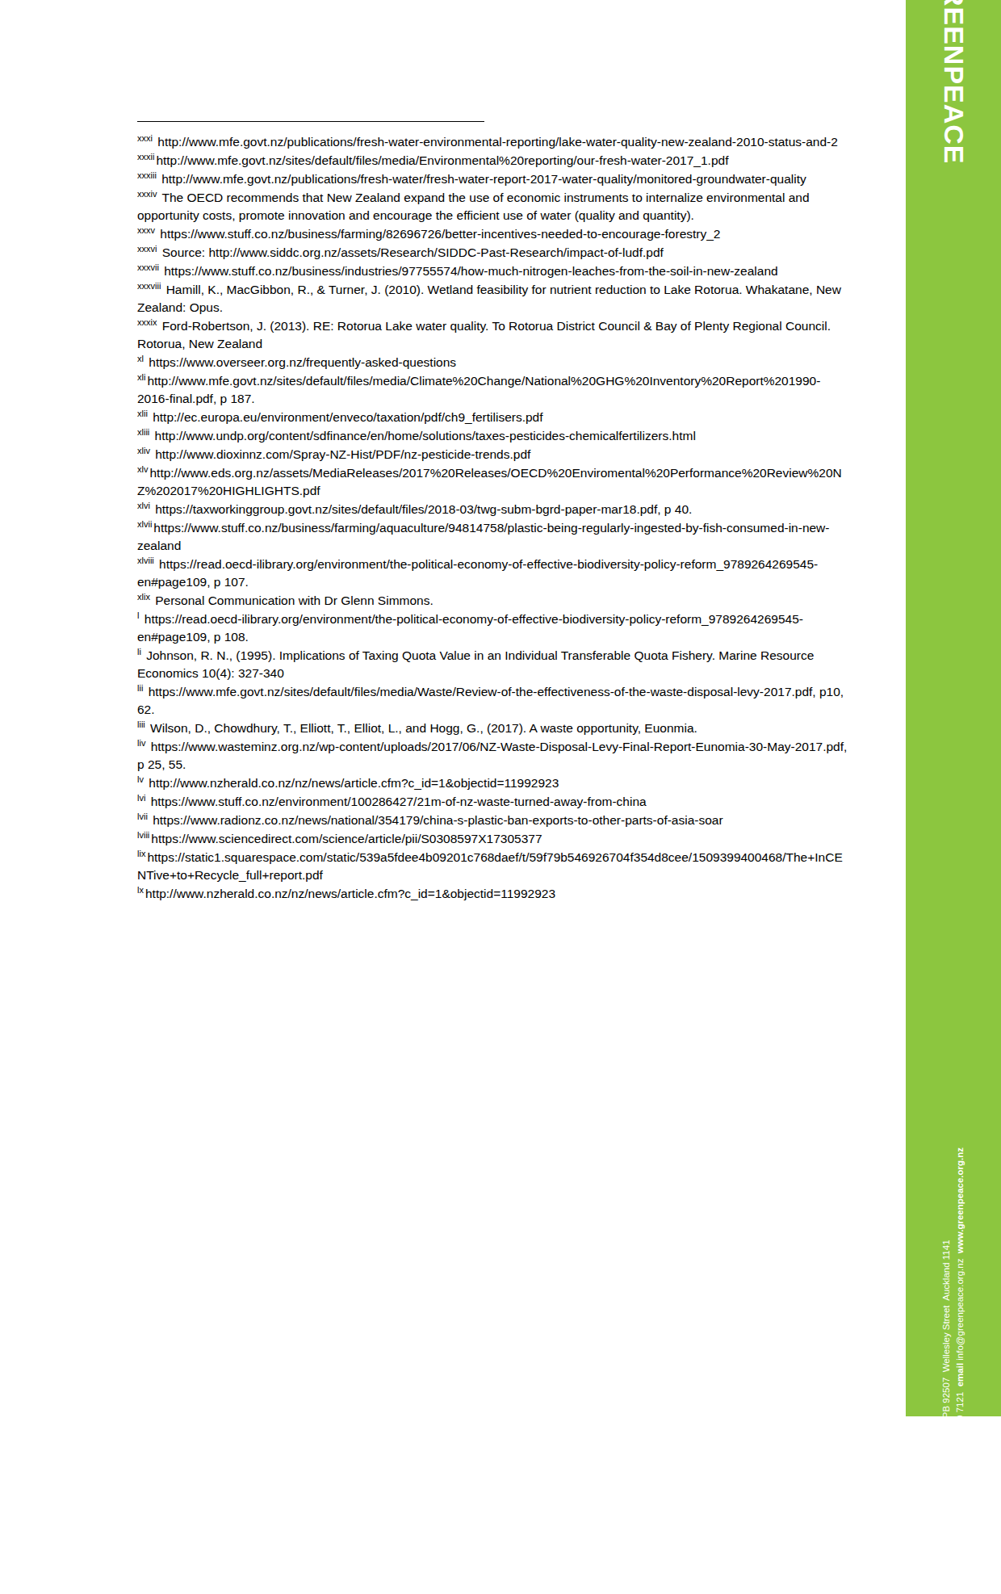GREENPEACE
Greenpeace Aotearoa New Zealand Inc PB 92507 Wellesley Street Auckland 1141
0800 22 33 44 tel 09 630 6317 fax 09 630 7121 email info@greenpeace.org.nz www.greenpeace.org.nz
xxxi http://www.mfe.govt.nz/publications/fresh-water-environmental-reporting/lake-water-quality-new-zealand-2010-status-and-2
xxxiihttp://www.mfe.govt.nz/sites/default/files/media/Environmental%20reporting/our-fresh-water-2017_1.pdf
xxxiii http://www.mfe.govt.nz/publications/fresh-water/fresh-water-report-2017-water-quality/monitored-groundwater-quality
xxxiv The OECD recommends that New Zealand expand the use of economic instruments to internalize environmental and opportunity costs, promote innovation and encourage the efficient use of water (quality and quantity).
xxxv https://www.stuff.co.nz/business/farming/82696726/better-incentives-needed-to-encourage-forestry_2
xxxvi Source: http://www.siddc.org.nz/assets/Research/SIDDC-Past-Research/impact-of-ludf.pdf
xxxvii https://www.stuff.co.nz/business/industries/97755574/how-much-nitrogen-leaches-from-the-soil-in-new-zealand
xxxviii Hamill, K., MacGibbon, R., & Turner, J. (2010). Wetland feasibility for nutrient reduction to Lake Rotorua. Whakatane, New Zealand: Opus.
xxxix Ford-Robertson, J. (2013). RE: Rotorua Lake water quality. To Rotorua District Council & Bay of Plenty Regional Council. Rotorua, New Zealand
xl https://www.overseer.org.nz/frequently-asked-questions
xlihttp://www.mfe.govt.nz/sites/default/files/media/Climate%20Change/National%20GHG%20Inventory%20Report%201990-2016-final.pdf, p 187.
xlii http://ec.europa.eu/environment/enveco/taxation/pdf/ch9_fertilisers.pdf
xliii http://www.undp.org/content/sdfinance/en/home/solutions/taxes-pesticides-chemicalfertilizers.html
xliv http://www.dioxinnz.com/Spray-NZ-Hist/PDF/nz-pesticide-trends.pdf
xlvhttp://www.eds.org.nz/assets/MediaReleases/2017%20Releases/OECD%20Enviromental%20Performance%20Review%20NZ%202017%20HIGHLIGHTS.pdf
xlvi https://taxworkinggroup.govt.nz/sites/default/files/2018-03/twg-subm-bgrd-paper-mar18.pdf, p 40.
xlviihttps://www.stuff.co.nz/business/farming/aquaculture/94814758/plastic-being-regularly-ingested-by-fish-consumed-in-new-zealand
xlviii https://read.oecd-ilibrary.org/environment/the-political-economy-of-effective-biodiversity-policy-reform_9789264269545-en#page109, p 107.
xlix Personal Communication with Dr Glenn Simmons.
l https://read.oecd-ilibrary.org/environment/the-political-economy-of-effective-biodiversity-policy-reform_9789264269545-en#page109, p 108.
li Johnson, R. N., (1995). Implications of Taxing Quota Value in an Individual Transferable Quota Fishery. Marine Resource Economics 10(4): 327-340
lii https://www.mfe.govt.nz/sites/default/files/media/Waste/Review-of-the-effectiveness-of-the-waste-disposal-levy-2017.pdf, p10, 62.
liii Wilson, D., Chowdhury, T., Elliott, T., Elliot, L., and Hogg, G., (2017). A waste opportunity, Euonmia.
liv https://www.wasteminz.org.nz/wp-content/uploads/2017/06/NZ-Waste-Disposal-Levy-Final-Report-Eunomia-30-May-2017.pdf, p 25, 55.
lv http://www.nzherald.co.nz/nz/news/article.cfm?c_id=1&objectid=11992923
lvi https://www.stuff.co.nz/environment/100286427/21m-of-nz-waste-turned-away-from-china
lvii https://www.radionz.co.nz/news/national/354179/china-s-plastic-ban-exports-to-other-parts-of-asia-soar
lviiihttps://www.sciencedirect.com/science/article/pii/S0308597X17305377
lixhttps://static1.squarespace.com/static/539a5fdee4b09201c768daef/t/59f79b546926704f354d8cee/1509399400468/The+InCENTive+to+Recycle_full+report.pdf
lxhttp://www.nzherald.co.nz/nz/news/article.cfm?c_id=1&objectid=11992923